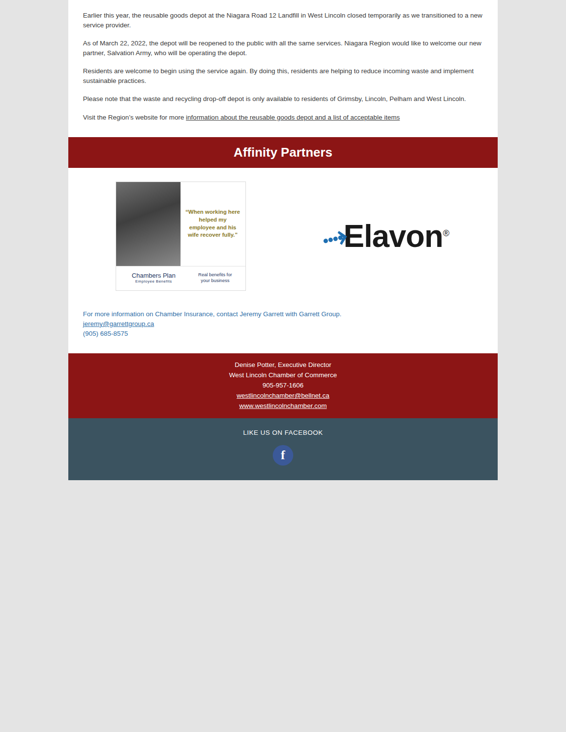Earlier this year, the reusable goods depot at the Niagara Road 12 Landfill in West Lincoln closed temporarily as we transitioned to a new service provider.
As of March 22, 2022, the depot will be reopened to the public with all the same services. Niagara Region would like to welcome our new partner, Salvation Army, who will be operating the depot.
Residents are welcome to begin using the service again. By doing this, residents are helping to reduce incoming waste and implement sustainable practices.
Please note that the waste and recycling drop-off depot is only available to residents of Grimsby, Lincoln, Pelham and West Lincoln.
Visit the Region’s website for more information about the reusable goods depot and a list of acceptable items
Affinity Partners
| / / “When working here helped my employee and his wife recover fully.” / / Chambers Plan Employee Benefits / Real benefits for your business / | ⤑ Elavon ® |
For more information on Chamber Insurance, contact Jeremy Garrett with Garrett Group.
jeremy@garrettgroup.ca
(905) 685-8575
Denise Potter, Executive Director
West Lincoln Chamber of Commerce
905-957-1606
westlincolnchamber@bellnet.ca
www.westlincolnchamber.com
LIKE US ON FACEBOOK
f